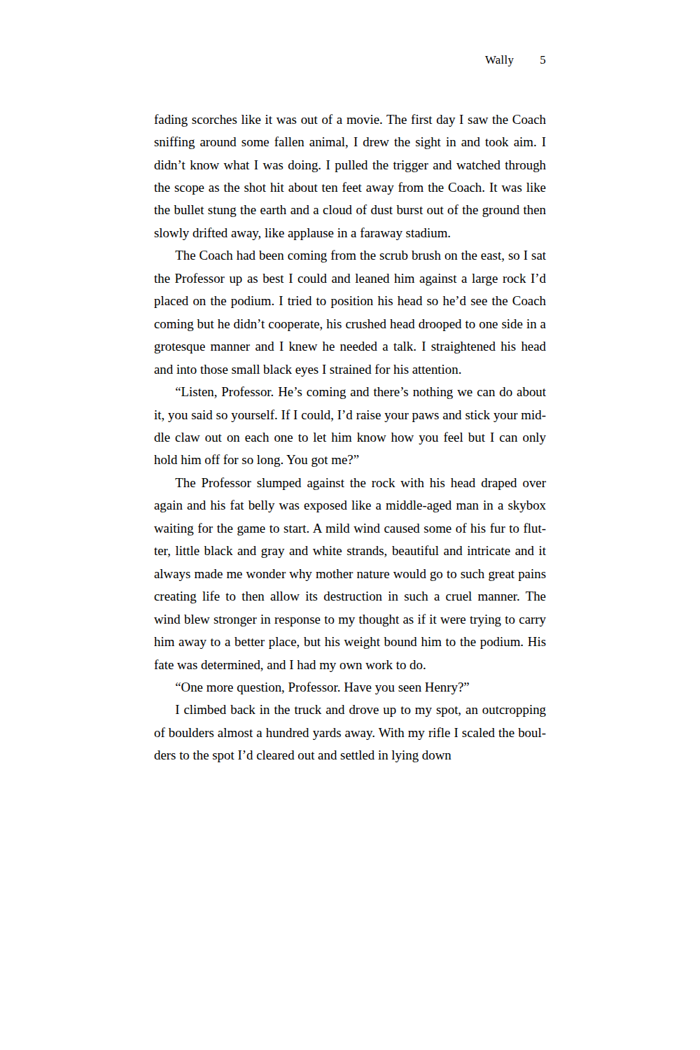Wally 5
fading scorches like it was out of a movie. The first day I saw the Coach sniffing around some fallen animal, I drew the sight in and took aim. I didn’t know what I was doing. I pulled the trigger and watched through the scope as the shot hit about ten feet away from the Coach. It was like the bullet stung the earth and a cloud of dust burst out of the ground then slowly drifted away, like applause in a faraway stadium.
The Coach had been coming from the scrub brush on the east, so I sat the Professor up as best I could and leaned him against a large rock I’d placed on the podium. I tried to position his head so he’d see the Coach coming but he didn’t cooperate, his crushed head drooped to one side in a grotesque manner and I knew he needed a talk. I straightened his head and into those small black eyes I strained for his attention.
“Listen, Professor. He’s coming and there’s nothing we can do about it, you said so yourself. If I could, I’d raise your paws and stick your middle claw out on each one to let him know how you feel but I can only hold him off for so long. You got me?”
The Professor slumped against the rock with his head draped over again and his fat belly was exposed like a middle-aged man in a skybox waiting for the game to start. A mild wind caused some of his fur to flutter, little black and gray and white strands, beautiful and intricate and it always made me wonder why mother nature would go to such great pains creating life to then allow its destruction in such a cruel manner. The wind blew stronger in response to my thought as if it were trying to carry him away to a better place, but his weight bound him to the podium. His fate was determined, and I had my own work to do.
“One more question, Professor. Have you seen Henry?”
I climbed back in the truck and drove up to my spot, an outcropping of boulders almost a hundred yards away. With my rifle I scaled the boulders to the spot I’d cleared out and settled in lying down